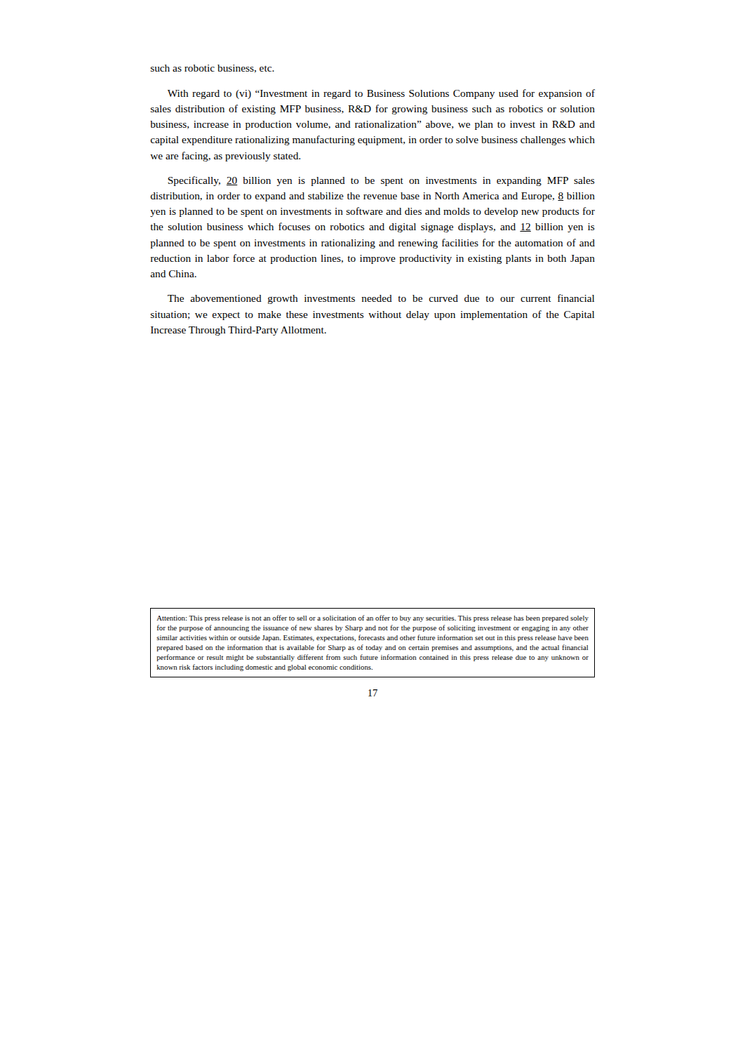such as robotic business, etc.
With regard to (vi) “Investment in regard to Business Solutions Company used for expansion of sales distribution of existing MFP business, R&D for growing business such as robotics or solution business, increase in production volume, and rationalization” above, we plan to invest in R&D and capital expenditure rationalizing manufacturing equipment, in order to solve business challenges which we are facing, as previously stated.
Specifically, 20 billion yen is planned to be spent on investments in expanding MFP sales distribution, in order to expand and stabilize the revenue base in North America and Europe, 8 billion yen is planned to be spent on investments in software and dies and molds to develop new products for the solution business which focuses on robotics and digital signage displays, and 12 billion yen is planned to be spent on investments in rationalizing and renewing facilities for the automation of and reduction in labor force at production lines, to improve productivity in existing plants in both Japan and China.
The abovementioned growth investments needed to be curved due to our current financial situation; we expect to make these investments without delay upon implementation of the Capital Increase Through Third-Party Allotment.
Attention: This press release is not an offer to sell or a solicitation of an offer to buy any securities. This press release has been prepared solely for the purpose of announcing the issuance of new shares by Sharp and not for the purpose of soliciting investment or engaging in any other similar activities within or outside Japan. Estimates, expectations, forecasts and other future information set out in this press release have been prepared based on the information that is available for Sharp as of today and on certain premises and assumptions, and the actual financial performance or result might be substantially different from such future information contained in this press release due to any unknown or known risk factors including domestic and global economic conditions.
17